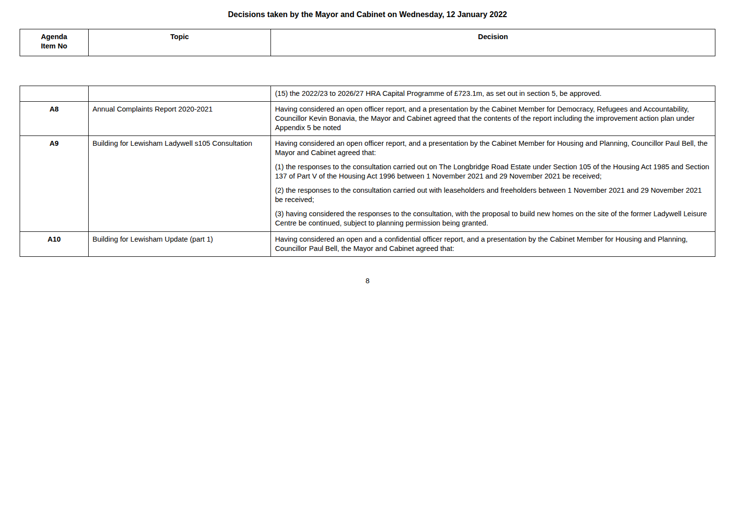Decisions taken by the Mayor and Cabinet on Wednesday, 12 January 2022
| Agenda Item No | Topic | Decision |
| | | (15) the 2022/23 to 2026/27 HRA Capital Programme of £723.1m, as set out in section 5, be approved. |
| A8 | Annual Complaints Report 2020-2021 | Having considered an open officer report, and a presentation by the Cabinet Member for Democracy, Refugees and Accountability, Councillor Kevin Bonavia, the Mayor and Cabinet agreed that the contents of the report including the improvement action plan under Appendix 5 be noted |
| A9 | Building for Lewisham Ladywell s105 Consultation | Having considered an open officer report, and a presentation by the Cabinet Member for Housing and Planning, Councillor Paul Bell, the Mayor and Cabinet agreed that: (1) the responses to the consultation carried out on The Longbridge Road Estate under Section 105 of the Housing Act 1985 and Section 137 of Part V of the Housing Act 1996 between 1 November 2021 and 29 November 2021 be received; (2) the responses to the consultation carried out with leaseholders and freeholders between 1 November 2021 and 29 November 2021 be received; (3) having considered the responses to the consultation, with the proposal to build new homes on the site of the former Ladywell Leisure Centre be continued, subject to planning permission being granted. |
| A10 | Building for Lewisham Update (part 1) | Having considered an open and a confidential officer report, and a presentation by the Cabinet Member for Housing and Planning, Councillor Paul Bell, the Mayor and Cabinet agreed that: |
8